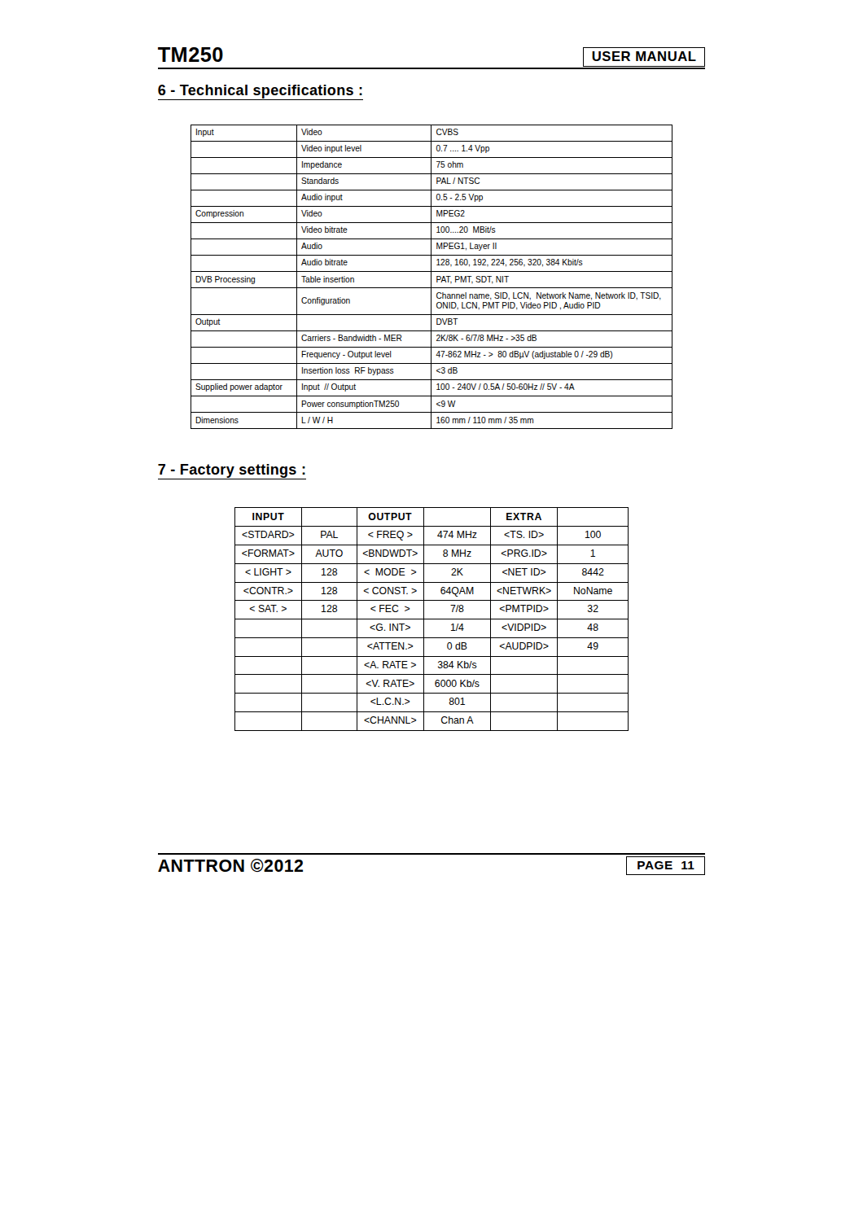TM250
USER MANUAL
6 - Technical specifications :
| Input | Video | CVBS |
| | Video input level | 0.7 .... 1.4 Vpp |
| | Impedance | 75 ohm |
| | Standards | PAL / NTSC |
| | Audio input | 0.5 - 2.5 Vpp |
| Compression | Video | MPEG2 |
| | Video bitrate | 100....20 MBit/s |
| | Audio | MPEG1, Layer II |
| | Audio bitrate | 128, 160, 192, 224, 256, 320, 384 Kbit/s |
| DVB Processing | Table insertion | PAT, PMT, SDT, NIT |
| | Configuration | Channel name, SID, LCN, Network Name, Network ID, TSID, ONID, LCN, PMT PID, Video PID , Audio PID |
| Output | | DVBT |
| | Carriers - Bandwidth - MER | 2K/8K - 6/7/8 MHz - >35 dB |
| | Frequency - Output level | 47-862 MHz - > 80 dBµV (adjustable 0 / -29 dB) |
| | Insertion loss RF bypass | <3 dB |
| Supplied power adaptor | Input // Output | 100 - 240V / 0.5A / 50-60Hz // 5V - 4A |
| | Power consumptionTM250 | <9 W |
| Dimensions | L / W / H | 160 mm / 110 mm / 35 mm |
7 - Factory settings :
| INPUT | | OUTPUT | | EXTRA | |
| --- | --- | --- | --- | --- | --- |
| <STDARD> | PAL | < FREQ > | 474 MHz | <TS. ID> | 100 |
| <FORMAT> | AUTO | <BNDWDT> | 8 MHz | <PRG.ID> | 1 |
| < LIGHT > | 128 | < MODE > | 2K | <NET ID> | 8442 |
| <CONTR.> | 128 | < CONST. > | 64QAM | <NETWRK> | NoName |
| < SAT. > | 128 | < FEC > | 7/8 | <PMTPID> | 32 |
| | | <G. INT> | 1/4 | <VIDPID> | 48 |
| | | <ATTEN.> | 0 dB | <AUDPID> | 49 |
| | | <A. RATE > | 384 Kb/s | | |
| | | <V. RATE> | 6000 Kb/s | | |
| | | <L.C.N.> | 801 | | |
| | | <CHANNL> | Chan A | | |
ANTTRON ©2012
PAGE 11